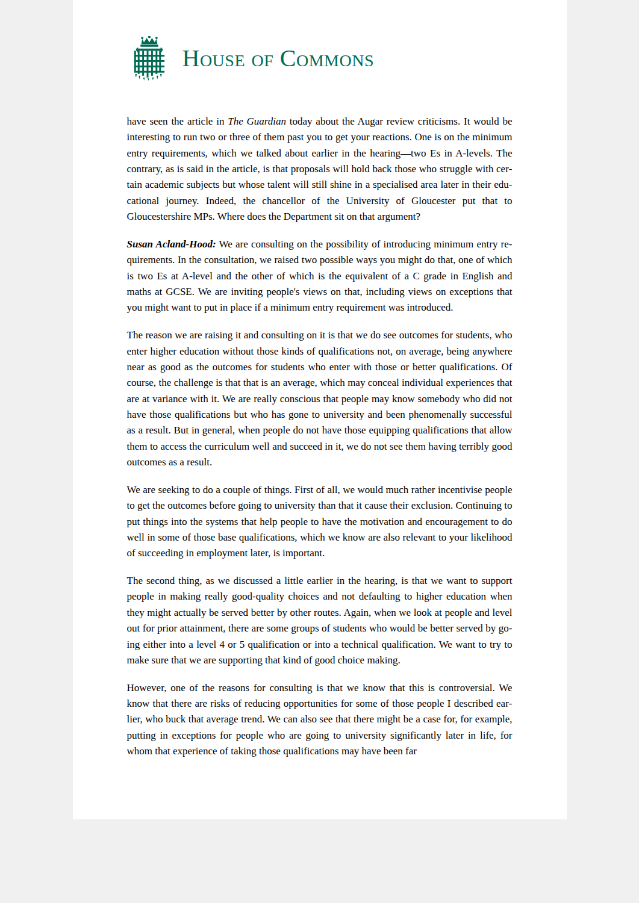House of Commons
have seen the article in The Guardian today about the Augar review criticisms. It would be interesting to run two or three of them past you to get your reactions. One is on the minimum entry requirements, which we talked about earlier in the hearing—two Es in A-levels. The contrary, as is said in the article, is that proposals will hold back those who struggle with certain academic subjects but whose talent will still shine in a specialised area later in their educational journey. Indeed, the chancellor of the University of Gloucester put that to Gloucestershire MPs. Where does the Department sit on that argument?
Susan Acland-Hood: We are consulting on the possibility of introducing minimum entry requirements. In the consultation, we raised two possible ways you might do that, one of which is two Es at A-level and the other of which is the equivalent of a C grade in English and maths at GCSE. We are inviting people's views on that, including views on exceptions that you might want to put in place if a minimum entry requirement was introduced.
The reason we are raising it and consulting on it is that we do see outcomes for students, who enter higher education without those kinds of qualifications not, on average, being anywhere near as good as the outcomes for students who enter with those or better qualifications. Of course, the challenge is that that is an average, which may conceal individual experiences that are at variance with it. We are really conscious that people may know somebody who did not have those qualifications but who has gone to university and been phenomenally successful as a result. But in general, when people do not have those equipping qualifications that allow them to access the curriculum well and succeed in it, we do not see them having terribly good outcomes as a result.
We are seeking to do a couple of things. First of all, we would much rather incentivise people to get the outcomes before going to university than that it cause their exclusion. Continuing to put things into the systems that help people to have the motivation and encouragement to do well in some of those base qualifications, which we know are also relevant to your likelihood of succeeding in employment later, is important.
The second thing, as we discussed a little earlier in the hearing, is that we want to support people in making really good-quality choices and not defaulting to higher education when they might actually be served better by other routes. Again, when we look at people and level out for prior attainment, there are some groups of students who would be better served by going either into a level 4 or 5 qualification or into a technical qualification. We want to try to make sure that we are supporting that kind of good choice making.
However, one of the reasons for consulting is that we know that this is controversial. We know that there are risks of reducing opportunities for some of those people I described earlier, who buck that average trend. We can also see that there might be a case for, for example, putting in exceptions for people who are going to university significantly later in life, for whom that experience of taking those qualifications may have been far